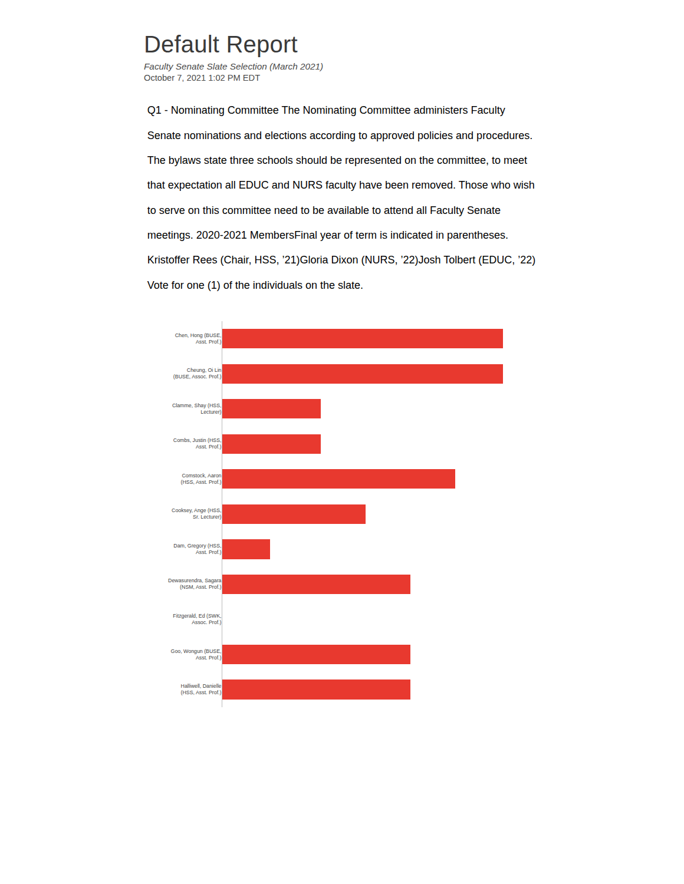Default Report
Faculty Senate Slate Selection (March 2021)
October 7, 2021 1:02 PM EDT
Q1 - Nominating Committee The Nominating Committee administers Faculty Senate nominations and elections according to approved policies and procedures. The bylaws state three schools should be represented on the committee, to meet that expectation all EDUC and NURS faculty have been removed. Those who wish to serve on this committee need to be available to attend all Faculty Senate meetings. 2020-2021 MembersFinal year of term is indicated in parentheses. Kristoffer Rees (Chair, HSS, ’21)Gloria Dixon (NURS, ’22)Josh Tolbert (EDUC, ’22) Vote for one (1) of the individuals on the slate.
| Chen, Hong (BUSE, Asst. Prof.) | |
| Cheung, Oi Lin (BUSE, Assoc. Prof.) | |
| Clamme, Shay (HSS, Lecturer) | |
| Combs, Justin (HSS, Asst. Prof.) | |
| Comstock, Aaron (HSS, Asst. Prof.) | |
| Cooksey, Ange (HSS, Sr. Lecturer) | |
| Dam, Gregory (HSS, Asst. Prof.) | |
| Dewasurendra, Sagara (NSM, Asst. Prof.) | |
| Fitzgerald, Ed (SWK, Assoc. Prof.) | |
| Goo, Wongun (BUSE, Asst. Prof.) | |
| Halliwell, Danielle (HSS, Asst. Prof.) | |